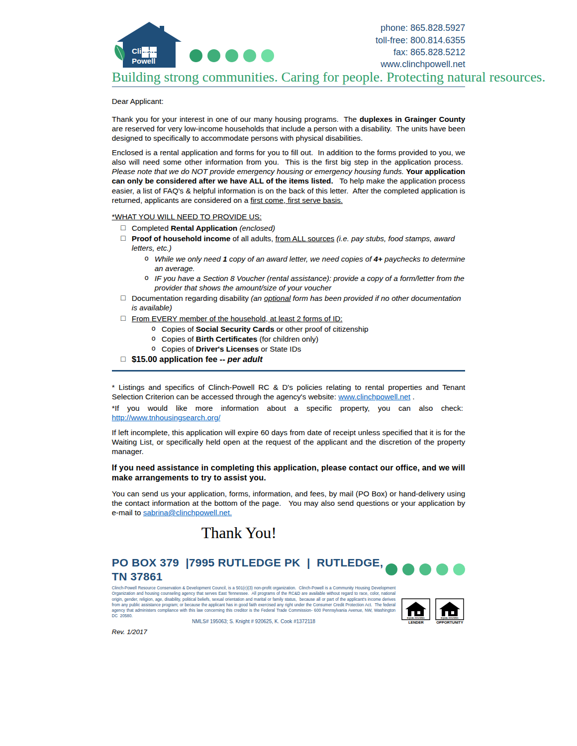Clinch Powell
phone: 865.828.5927
toll-free: 800.814.6355
fax: 865.828.5212
www.clinchpowell.net
Building strong communities. Caring for people. Protecting natural resources.
Dear Applicant:
Thank you for your interest in one of our many housing programs. The duplexes in Grainger County are reserved for very low-income households that include a person with a disability. The units have been designed to specifically to accommodate persons with physical disabilities.
Enclosed is a rental application and forms for you to fill out. In addition to the forms provided to you, we also will need some other information from you. This is the first big step in the application process. Please note that we do NOT provide emergency housing or emergency housing funds. Your application can only be considered after we have ALL of the items listed. To help make the application process easier, a list of FAQ's & helpful information is on the back of this letter. After the completed application is returned, applicants are considered on a first come, first serve basis.
*WHAT YOU WILL NEED TO PROVIDE US:
Completed Rental Application (enclosed)
Proof of household income of all adults, from ALL sources (i.e. pay stubs, food stamps, award letters, etc.)
While we only need 1 copy of an award letter, we need copies of 4+ paychecks to determine an average.
IF you have a Section 8 Voucher (rental assistance): provide a copy of a form/letter from the provider that shows the amount/size of your voucher
Documentation regarding disability (an optional form has been provided if no other documentation is available)
From EVERY member of the household, at least 2 forms of ID:
Copies of Social Security Cards or other proof of citizenship
Copies of Birth Certificates (for children only)
Copies of Driver's Licenses or State IDs
$15.00 application fee -- per adult
* Listings and specifics of Clinch-Powell RC & D's policies relating to rental properties and Tenant Selection Criterion can be accessed through the agency's website: www.clinchpowell.net .
*If you would like more information about a specific property, you can also check: http://www.tnhousingsearch.org/
If left incomplete, this application will expire 60 days from date of receipt unless specified that it is for the Waiting List, or specifically held open at the request of the applicant and the discretion of the property manager.
If you need assistance in completing this application, please contact our office, and we will make arrangements to try to assist you.
You can send us your application, forms, information, and fees, by mail (PO Box) or hand-delivery using the contact information at the bottom of the page. You may also send questions or your application by e-mail to sabrina@clinchpowell.net.
Thank You!
PO BOX 379 |7995 RUTLEDGE PK | RUTLEDGE, TN 37861
Clinch-Powell Resource Conservation & Development Council, is a 501(c)(3) non-profit organization. Clinch-Powell is a Community Housing Development Organization and housing counseling agency that serves East Tennessee. All programs of the RC&D are available without regard to race, color, national origin, gender, religion, age, disability, political beliefs, sexual orientation and marital or family status, because all or part of the applicant's income derives from any public assistance program; or because the applicant has in good faith exercised any right under the Consumer Credit Protection Act. The federal agency that administers compliance with this law concerning this creditor is the Federal Trade Commission- 600 Pennsylvania Avenue, NW, Washington DC 20580.
NMLS# 195063; S. Knight # 920625, K. Cook #1372118
EQUAL HOUSING LENDER
EQUAL HOUSING OPPORTUNITY
Rev. 1/2017